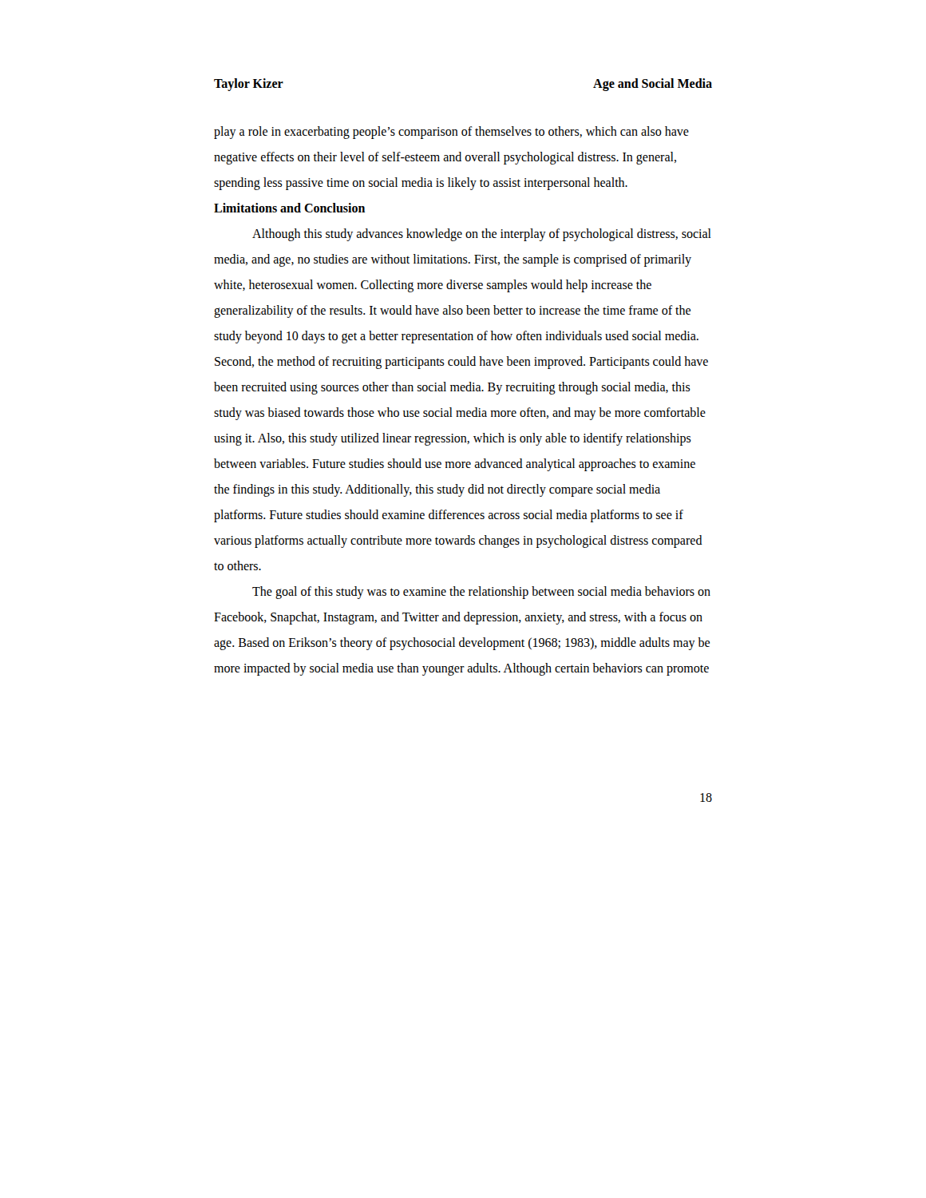Taylor Kizer Age and Social Media
play a role in exacerbating people’s comparison of themselves to others, which can also have negative effects on their level of self-esteem and overall psychological distress. In general, spending less passive time on social media is likely to assist interpersonal health.
Limitations and Conclusion
Although this study advances knowledge on the interplay of psychological distress, social media, and age, no studies are without limitations. First, the sample is comprised of primarily white, heterosexual women. Collecting more diverse samples would help increase the generalizability of the results. It would have also been better to increase the time frame of the study beyond 10 days to get a better representation of how often individuals used social media. Second, the method of recruiting participants could have been improved. Participants could have been recruited using sources other than social media. By recruiting through social media, this study was biased towards those who use social media more often, and may be more comfortable using it. Also, this study utilized linear regression, which is only able to identify relationships between variables. Future studies should use more advanced analytical approaches to examine the findings in this study. Additionally, this study did not directly compare social media platforms. Future studies should examine differences across social media platforms to see if various platforms actually contribute more towards changes in psychological distress compared to others.
The goal of this study was to examine the relationship between social media behaviors on Facebook, Snapchat, Instagram, and Twitter and depression, anxiety, and stress, with a focus on age. Based on Erikson’s theory of psychosocial development (1968; 1983), middle adults may be more impacted by social media use than younger adults. Although certain behaviors can promote
18